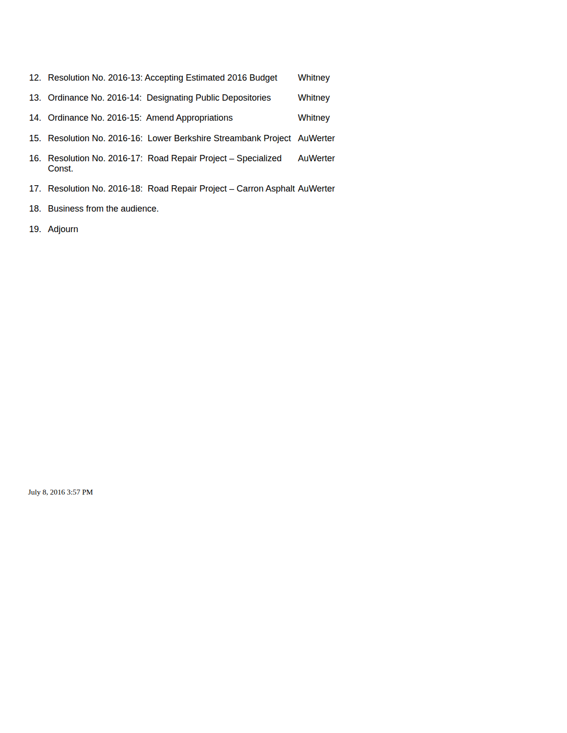12. Resolution No. 2016-13: Accepting Estimated 2016 Budget Whitney
13. Ordinance No. 2016-14: Designating Public Depositories Whitney
14. Ordinance No. 2016-15: Amend Appropriations Whitney
15. Resolution No. 2016-16: Lower Berkshire Streambank Project AuWerter
16. Resolution No. 2016-17: Road Repair Project – Specialized Const. AuWerter
17. Resolution No. 2016-18: Road Repair Project – Carron Asphalt AuWerter
18. Business from the audience.
19. Adjourn
July 8, 2016 3:57 PM